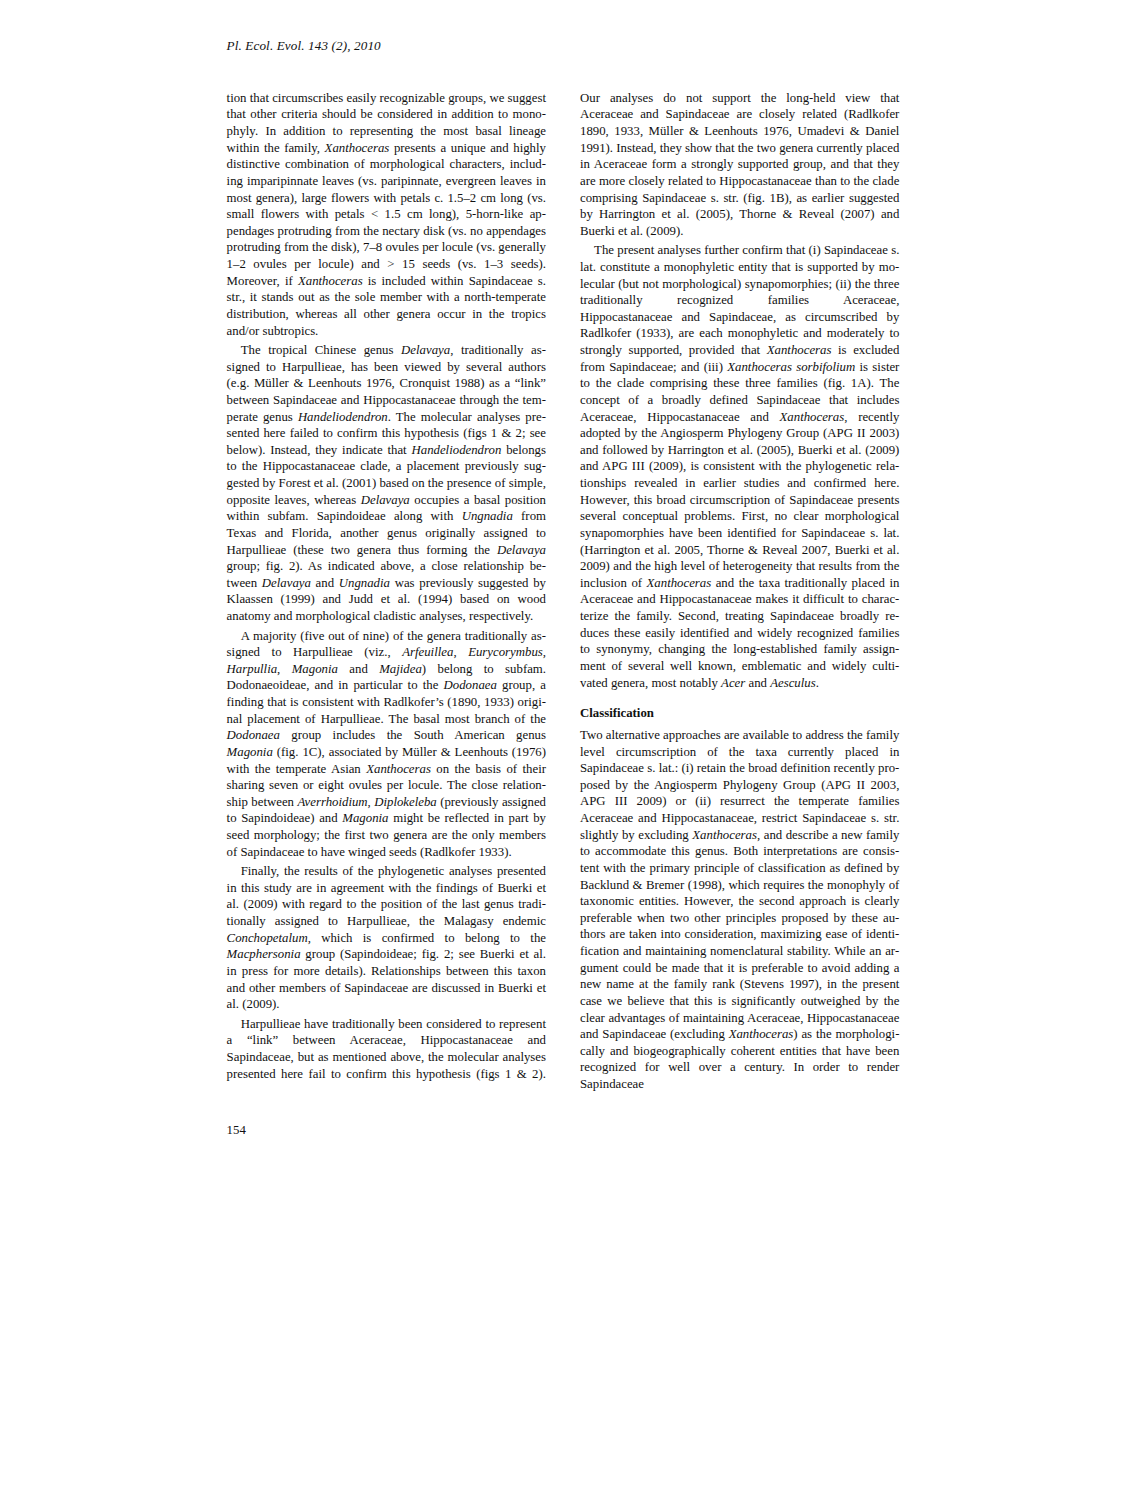Pl. Ecol. Evol. 143 (2), 2010
tion that circumscribes easily recognizable groups, we suggest that other criteria should be considered in addition to monophyly. In addition to representing the most basal lineage within the family, Xanthoceras presents a unique and highly distinctive combination of morphological characters, including imparipinnate leaves (vs. paripinnate, evergreen leaves in most genera), large flowers with petals c. 1.5–2 cm long (vs. small flowers with petals < 1.5 cm long), 5-horn-like appendages protruding from the nectary disk (vs. no appendages protruding from the disk), 7–8 ovules per locule (vs. generally 1–2 ovules per locule) and > 15 seeds (vs. 1–3 seeds). Moreover, if Xanthoceras is included within Sapindaceae s. str., it stands out as the sole member with a north-temperate distribution, whereas all other genera occur in the tropics and/or subtropics.
The tropical Chinese genus Delavaya, traditionally assigned to Harpullieae, has been viewed by several authors (e.g. Müller & Leenhouts 1976, Cronquist 1988) as a “link” between Sapindaceae and Hippocastanaceae through the temperate genus Handeliodendron. The molecular analyses presented here failed to confirm this hypothesis (figs 1 & 2; see below). Instead, they indicate that Handeliodendron belongs to the Hippocastanaceae clade, a placement previously suggested by Forest et al. (2001) based on the presence of simple, opposite leaves, whereas Delavaya occupies a basal position within subfam. Sapindoideae along with Ungnadia from Texas and Florida, another genus originally assigned to Harpullieae (these two genera thus forming the Delavaya group; fig. 2). As indicated above, a close relationship between Delavaya and Ungnadia was previously suggested by Klaassen (1999) and Judd et al. (1994) based on wood anatomy and morphological cladistic analyses, respectively.
A majority (five out of nine) of the genera traditionally assigned to Harpullieae (viz., Arfeuillea, Eurycorymbus, Harpullia, Magonia and Majidea) belong to subfam. Dodonaeoideae, and in particular to the Dodonaea group, a finding that is consistent with Radlkofer’s (1890, 1933) original placement of Harpullieae. The basal most branch of the Dodonaea group includes the South American genus Magonia (fig. 1C), associated by Müller & Leenhouts (1976) with the temperate Asian Xanthoceras on the basis of their sharing seven or eight ovules per locule. The close relationship between Averrhoidium, Diplokeleba (previously assigned to Sapindoideae) and Magonia might be reflected in part by seed morphology; the first two genera are the only members of Sapindaceae to have winged seeds (Radlkofer 1933).
Finally, the results of the phylogenetic analyses presented in this study are in agreement with the findings of Buerki et al. (2009) with regard to the position of the last genus traditionally assigned to Harpullieae, the Malagasy endemic Conchopetalum, which is confirmed to belong to the Macphersonia group (Sapindoideae; fig. 2; see Buerki et al. in press for more details). Relationships between this taxon and other members of Sapindaceae are discussed in Buerki et al. (2009).
Harpullieae have traditionally been considered to represent a “link” between Aceraceae, Hippocastanaceae and Sapindaceae, but as mentioned above, the molecular analyses presented here fail to confirm this hypothesis (figs 1 & 2). Our analyses do not support the long-held view that Aceraceae and Sapindaceae are closely related (Radlkofer 1890, 1933, Müller & Leenhouts 1976, Umadevi & Daniel 1991). Instead, they show that the two genera currently placed in Aceraceae form a strongly supported group, and that they are more closely related to Hippocastanaceae than to the clade comprising Sapindaceae s. str. (fig. 1B), as earlier suggested by Harrington et al. (2005), Thorne & Reveal (2007) and Buerki et al. (2009).
The present analyses further confirm that (i) Sapindaceae s. lat. constitute a monophyletic entity that is supported by molecular (but not morphological) synapomorphies; (ii) the three traditionally recognized families Aceraceae, Hippocastanaceae and Sapindaceae, as circumscribed by Radlkofer (1933), are each monophyletic and moderately to strongly supported, provided that Xanthoceras is excluded from Sapindaceae; and (iii) Xanthoceras sorbifolium is sister to the clade comprising these three families (fig. 1A). The concept of a broadly defined Sapindaceae that includes Aceraceae, Hippocastanaceae and Xanthoceras, recently adopted by the Angiosperm Phylogeny Group (APG II 2003) and followed by Harrington et al. (2005), Buerki et al. (2009) and APG III (2009), is consistent with the phylogenetic relationships revealed in earlier studies and confirmed here. However, this broad circumscription of Sapindaceae presents several conceptual problems. First, no clear morphological synapomorphies have been identified for Sapindaceae s. lat. (Harrington et al. 2005, Thorne & Reveal 2007, Buerki et al. 2009) and the high level of heterogeneity that results from the inclusion of Xanthoceras and the taxa traditionally placed in Aceraceae and Hippocastanaceae makes it difficult to characterize the family. Second, treating Sapindaceae broadly reduces these easily identified and widely recognized families to synonymy, changing the long-established family assignment of several well known, emblematic and widely cultivated genera, most notably Acer and Aesculus.
Classification
Two alternative approaches are available to address the family level circumscription of the taxa currently placed in Sapindaceae s. lat.: (i) retain the broad definition recently proposed by the Angiosperm Phylogeny Group (APG II 2003, APG III 2009) or (ii) resurrect the temperate families Aceraceae and Hippocastanaceae, restrict Sapindaceae s. str. slightly by excluding Xanthoceras, and describe a new family to accommodate this genus. Both interpretations are consistent with the primary principle of classification as defined by Backlund & Bremer (1998), which requires the monophyly of taxonomic entities. However, the second approach is clearly preferable when two other principles proposed by these authors are taken into consideration, maximizing ease of identification and maintaining nomenclatural stability. While an argument could be made that it is preferable to avoid adding a new name at the family rank (Stevens 1997), in the present case we believe that this is significantly outweighed by the clear advantages of maintaining Aceraceae, Hippocastanaceae and Sapindaceae (excluding Xanthoceras) as the morphologically and biogeographically coherent entities that have been recognized for well over a century. In order to render Sapindaceae
154